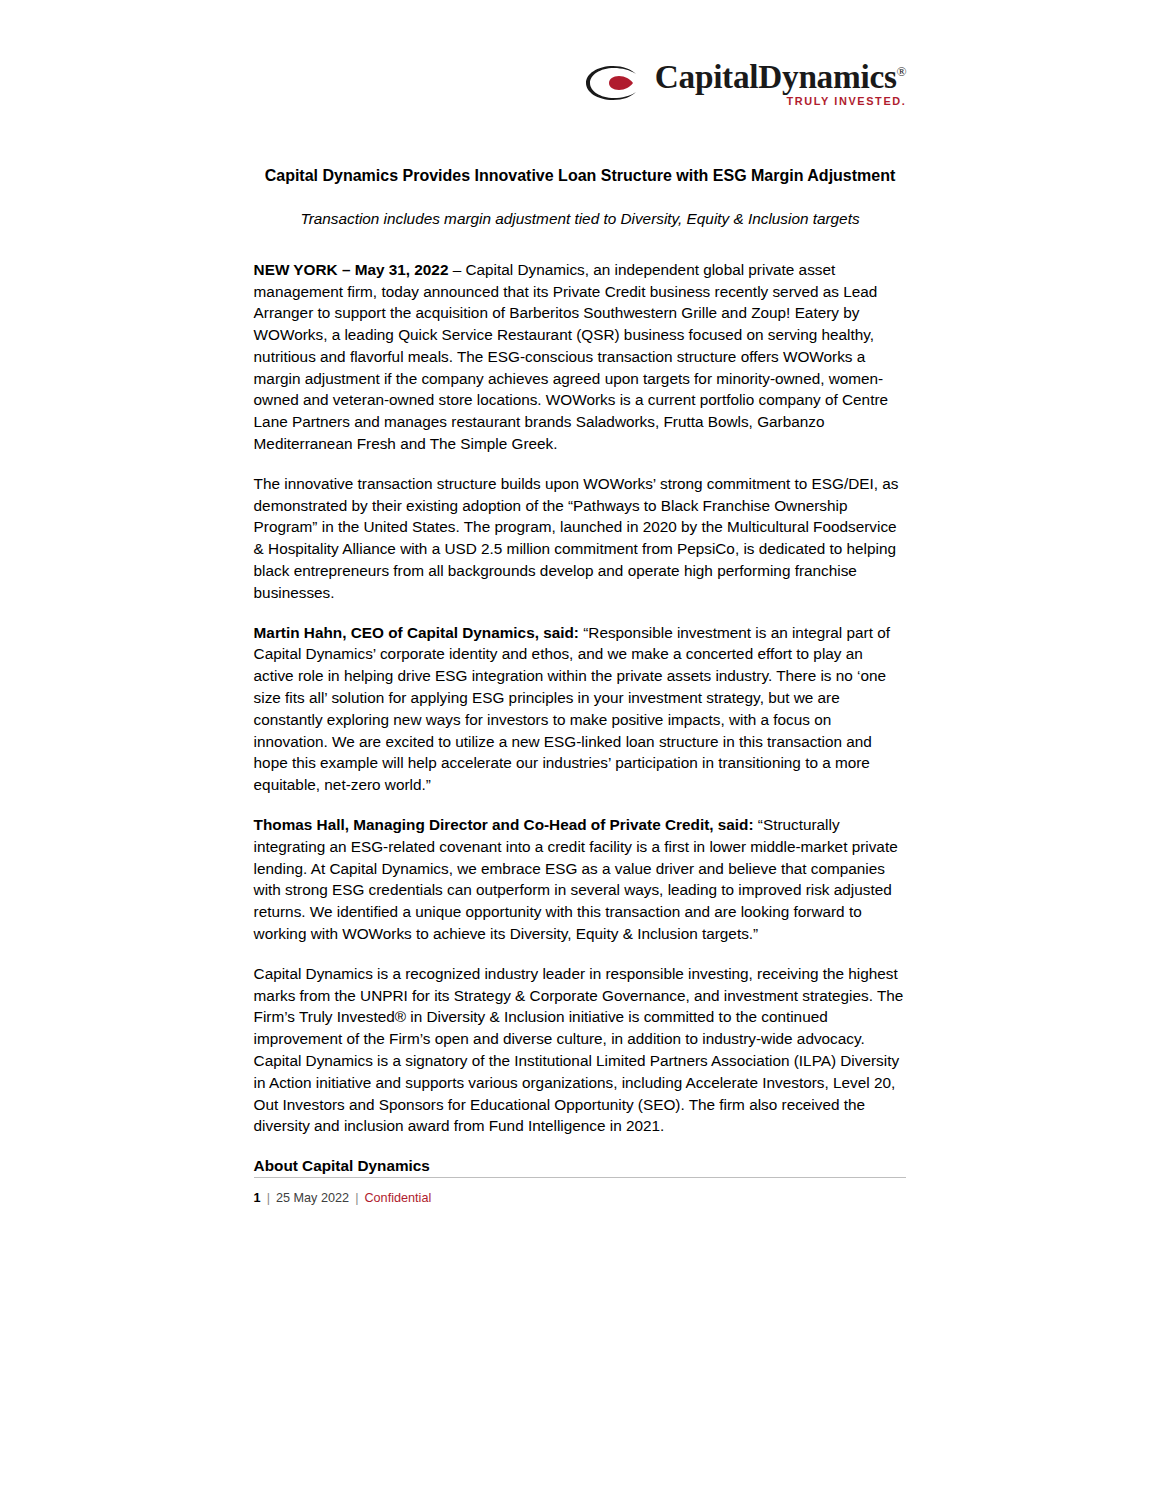CapitalDynamics®
TRULY INVESTED.
Capital Dynamics Provides Innovative Loan Structure with ESG Margin Adjustment
Transaction includes margin adjustment tied to Diversity, Equity & Inclusion targets
NEW YORK – May 31, 2022 – Capital Dynamics, an independent global private asset management firm, today announced that its Private Credit business recently served as Lead Arranger to support the acquisition of Barberitos Southwestern Grille and Zoup! Eatery by WOWorks, a leading Quick Service Restaurant (QSR) business focused on serving healthy, nutritious and flavorful meals. The ESG-conscious transaction structure offers WOWorks a margin adjustment if the company achieves agreed upon targets for minority-owned, women-owned and veteran-owned store locations. WOWorks is a current portfolio company of Centre Lane Partners and manages restaurant brands Saladworks, Frutta Bowls, Garbanzo Mediterranean Fresh and The Simple Greek.
The innovative transaction structure builds upon WOWorks’ strong commitment to ESG/DEI, as demonstrated by their existing adoption of the “Pathways to Black Franchise Ownership Program” in the United States. The program, launched in 2020 by the Multicultural Foodservice & Hospitality Alliance with a USD 2.5 million commitment from PepsiCo, is dedicated to helping black entrepreneurs from all backgrounds develop and operate high performing franchise businesses.
Martin Hahn, CEO of Capital Dynamics, said: “Responsible investment is an integral part of Capital Dynamics’ corporate identity and ethos, and we make a concerted effort to play an active role in helping drive ESG integration within the private assets industry. There is no ‘one size fits all’ solution for applying ESG principles in your investment strategy, but we are constantly exploring new ways for investors to make positive impacts, with a focus on innovation. We are excited to utilize a new ESG-linked loan structure in this transaction and hope this example will help accelerate our industries’ participation in transitioning to a more equitable, net-zero world.”
Thomas Hall, Managing Director and Co-Head of Private Credit, said: “Structurally integrating an ESG-related covenant into a credit facility is a first in lower middle-market private lending. At Capital Dynamics, we embrace ESG as a value driver and believe that companies with strong ESG credentials can outperform in several ways, leading to improved risk adjusted returns. We identified a unique opportunity with this transaction and are looking forward to working with WOWorks to achieve its Diversity, Equity & Inclusion targets.”
Capital Dynamics is a recognized industry leader in responsible investing, receiving the highest marks from the UNPRI for its Strategy & Corporate Governance, and investment strategies. The Firm’s Truly Invested® in Diversity & Inclusion initiative is committed to the continued improvement of the Firm’s open and diverse culture, in addition to industry-wide advocacy. Capital Dynamics is a signatory of the Institutional Limited Partners Association (ILPA) Diversity in Action initiative and supports various organizations, including Accelerate Investors, Level 20, Out Investors and Sponsors for Educational Opportunity (SEO). The firm also received the diversity and inclusion award from Fund Intelligence in 2021.
About Capital Dynamics
1 | 25 May 2022 | Confidential